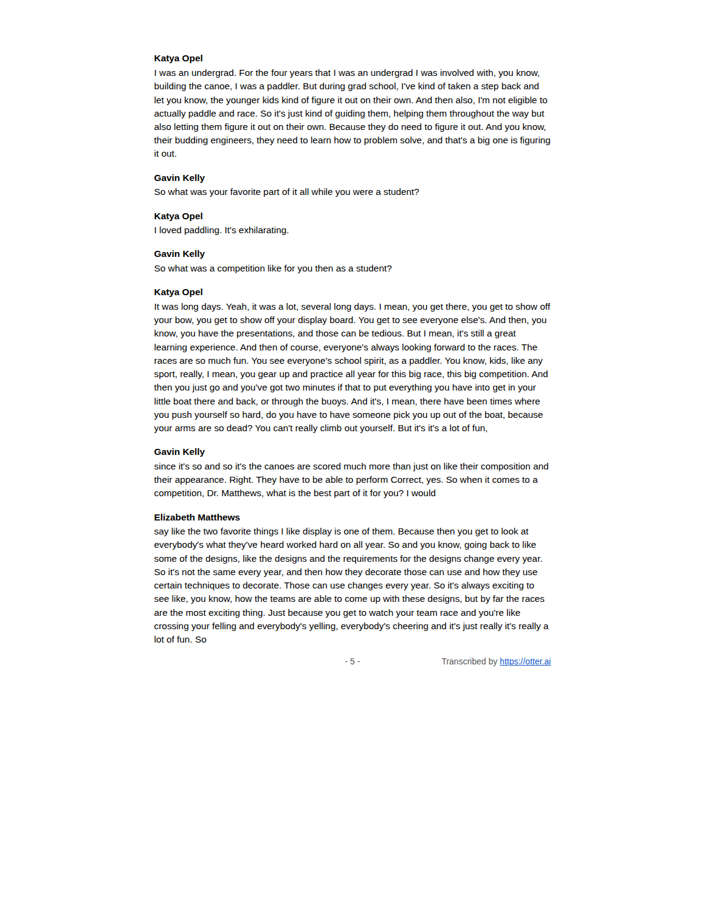Katya Opel
I was an undergrad. For the four years that I was an undergrad I was involved with, you know, building the canoe, I was a paddler. But during grad school, I've kind of taken a step back and let you know, the younger kids kind of figure it out on their own. And then also, I'm not eligible to actually paddle and race. So it's just kind of guiding them, helping them throughout the way but also letting them figure it out on their own. Because they do need to figure it out. And you know, their budding engineers, they need to learn how to problem solve, and that's a big one is figuring it out.
Gavin Kelly
So what was your favorite part of it all while you were a student?
Katya Opel
I loved paddling. It's exhilarating.
Gavin Kelly
So what was a competition like for you then as a student?
Katya Opel
It was long days. Yeah, it was a lot, several long days. I mean, you get there, you get to show off your bow, you get to show off your display board. You get to see everyone else's. And then, you know, you have the presentations, and those can be tedious. But I mean, it's still a great learning experience. And then of course, everyone's always looking forward to the races. The races are so much fun. You see everyone's school spirit, as a paddler. You know, kids, like any sport, really, I mean, you gear up and practice all year for this big race, this big competition. And then you just go and you've got two minutes if that to put everything you have into get in your little boat there and back, or through the buoys. And it's, I mean, there have been times where you push yourself so hard, do you have to have someone pick you up out of the boat, because your arms are so dead? You can't really climb out yourself. But it's it's a lot of fun,
Gavin Kelly
since it's so and so it's the canoes are scored much more than just on like their composition and their appearance. Right. They have to be able to perform Correct, yes. So when it comes to a competition, Dr. Matthews, what is the best part of it for you? I would
Elizabeth Matthews
say like the two favorite things I like display is one of them. Because then you get to look at everybody's what they've heard worked hard on all year. So and you know, going back to like some of the designs, like the designs and the requirements for the designs change every year. So it's not the same every year, and then how they decorate those can use and how they use certain techniques to decorate. Those can use changes every year. So it's always exciting to see like, you know, how the teams are able to come up with these designs, but by far the races are the most exciting thing. Just because you get to watch your team race and you're like crossing your felling and everybody's yelling, everybody's cheering and it's just really it's really a lot of fun. So
- 5 - Transcribed by https://otter.ai